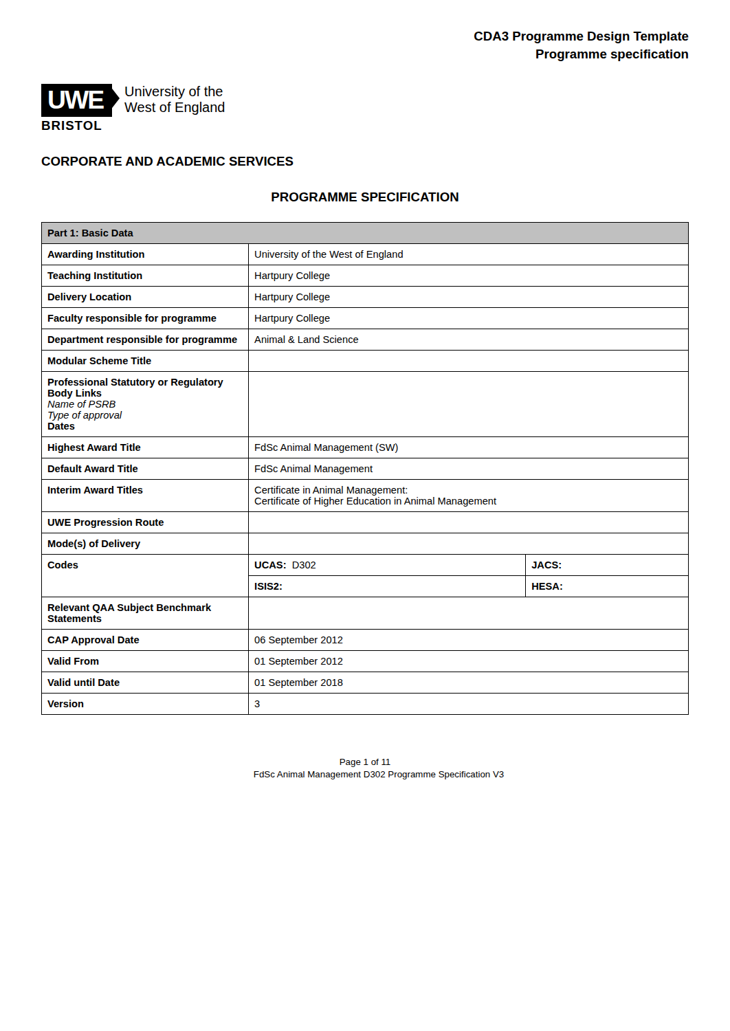CDA3 Programme Design Template
Programme specification
UWE
BRISTOL
University of the
West of England
CORPORATE AND ACADEMIC SERVICES
PROGRAMME SPECIFICATION
| Part 1: Basic Data |
| --- |
| Awarding Institution | University of the West of England |
| Teaching Institution | Hartpury College |
| Delivery Location | Hartpury College |
| Faculty responsible for programme | Hartpury College |
| Department responsible for programme | Animal & Land Science |
| Modular Scheme Title | |
| Professional Statutory or Regulatory Body Links Name of PSRB Type of approval Dates | |
| Highest Award Title | FdSc Animal Management (SW) |
| Default Award Title | FdSc Animal Management |
| Interim Award Titles | Certificate in Animal Management: Certificate of Higher Education in Animal Management |
| UWE Progression Route | |
| Mode(s) of Delivery | |
| Codes | UCAS: D302 | JACS: |
| ISIS2: | HESA: |
| Relevant QAA Subject Benchmark Statements | |
| CAP Approval Date | 06 September 2012 |
| Valid From | 01 September 2012 |
| Valid until Date | 01 September 2018 |
| Version | 3 |
Page 1 of 11
FdSc Animal Management D302 Programme Specification V3